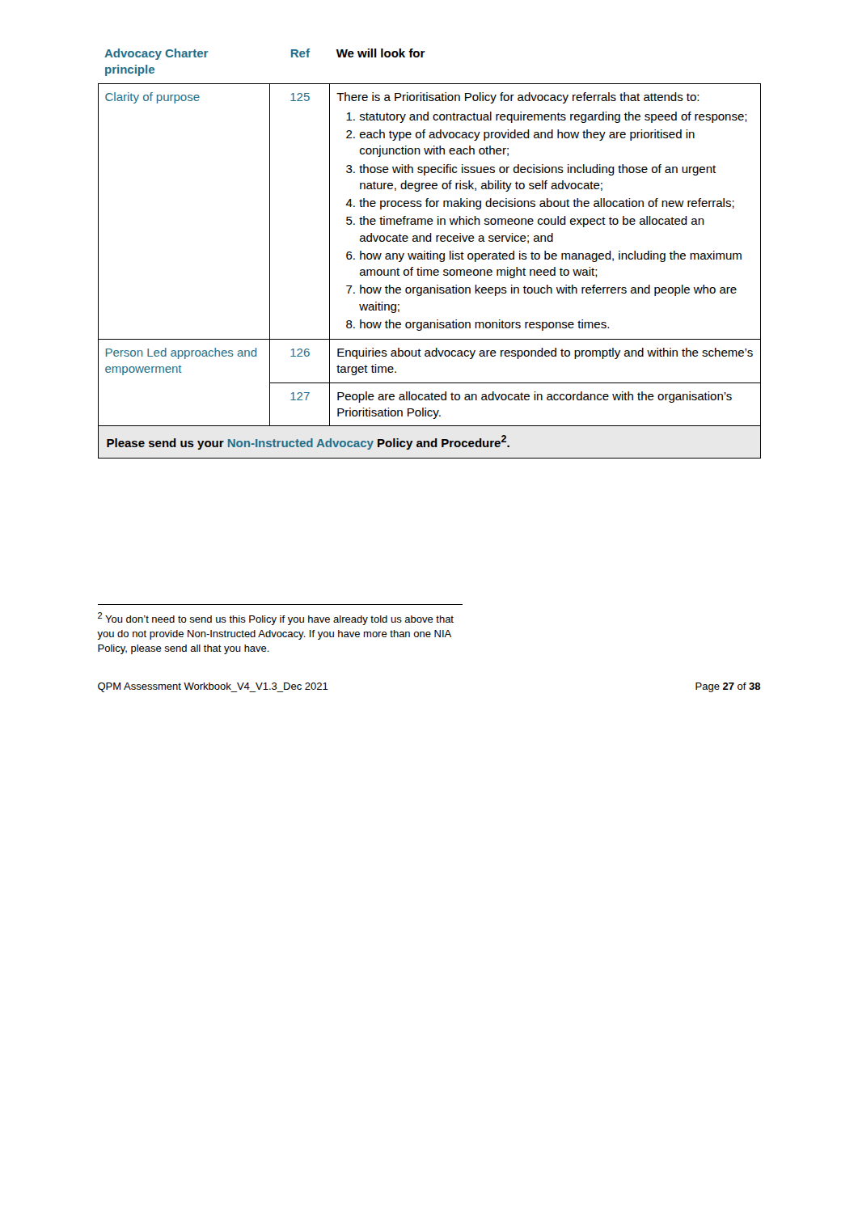| Advocacy Charter principle | Ref | We will look for |
| --- | --- | --- |
| Clarity of purpose | 125 | There is a Prioritisation Policy for advocacy referrals that attends to: statutory and contractual requirements regarding the speed of response; each type of advocacy provided and how they are prioritised in conjunction with each other; those with specific issues or decisions including those of an urgent nature, degree of risk, ability to self advocate; the process for making decisions about the allocation of new referrals; the timeframe in which someone could expect to be allocated an advocate and receive a service; and how any waiting list operated is to be managed, including the maximum amount of time someone might need to wait; how the organisation keeps in touch with referrers and people who are waiting; how the organisation monitors response times. |
| Person Led approaches and empowerment | 126 | Enquiries about advocacy are responded to promptly and within the scheme’s target time. |
| 127 | People are allocated to an advocate in accordance with the organisation’s Prioritisation Policy. |
Please send us your Non-Instructed Advocacy Policy and Procedure2.
2 You don’t need to send us this Policy if you have already told us above that you do not provide Non-Instructed Advocacy. If you have more than one NIA Policy, please send all that you have.
QPM Assessment Workbook_V4_V1.3_Dec 2021
Page 27 of 38